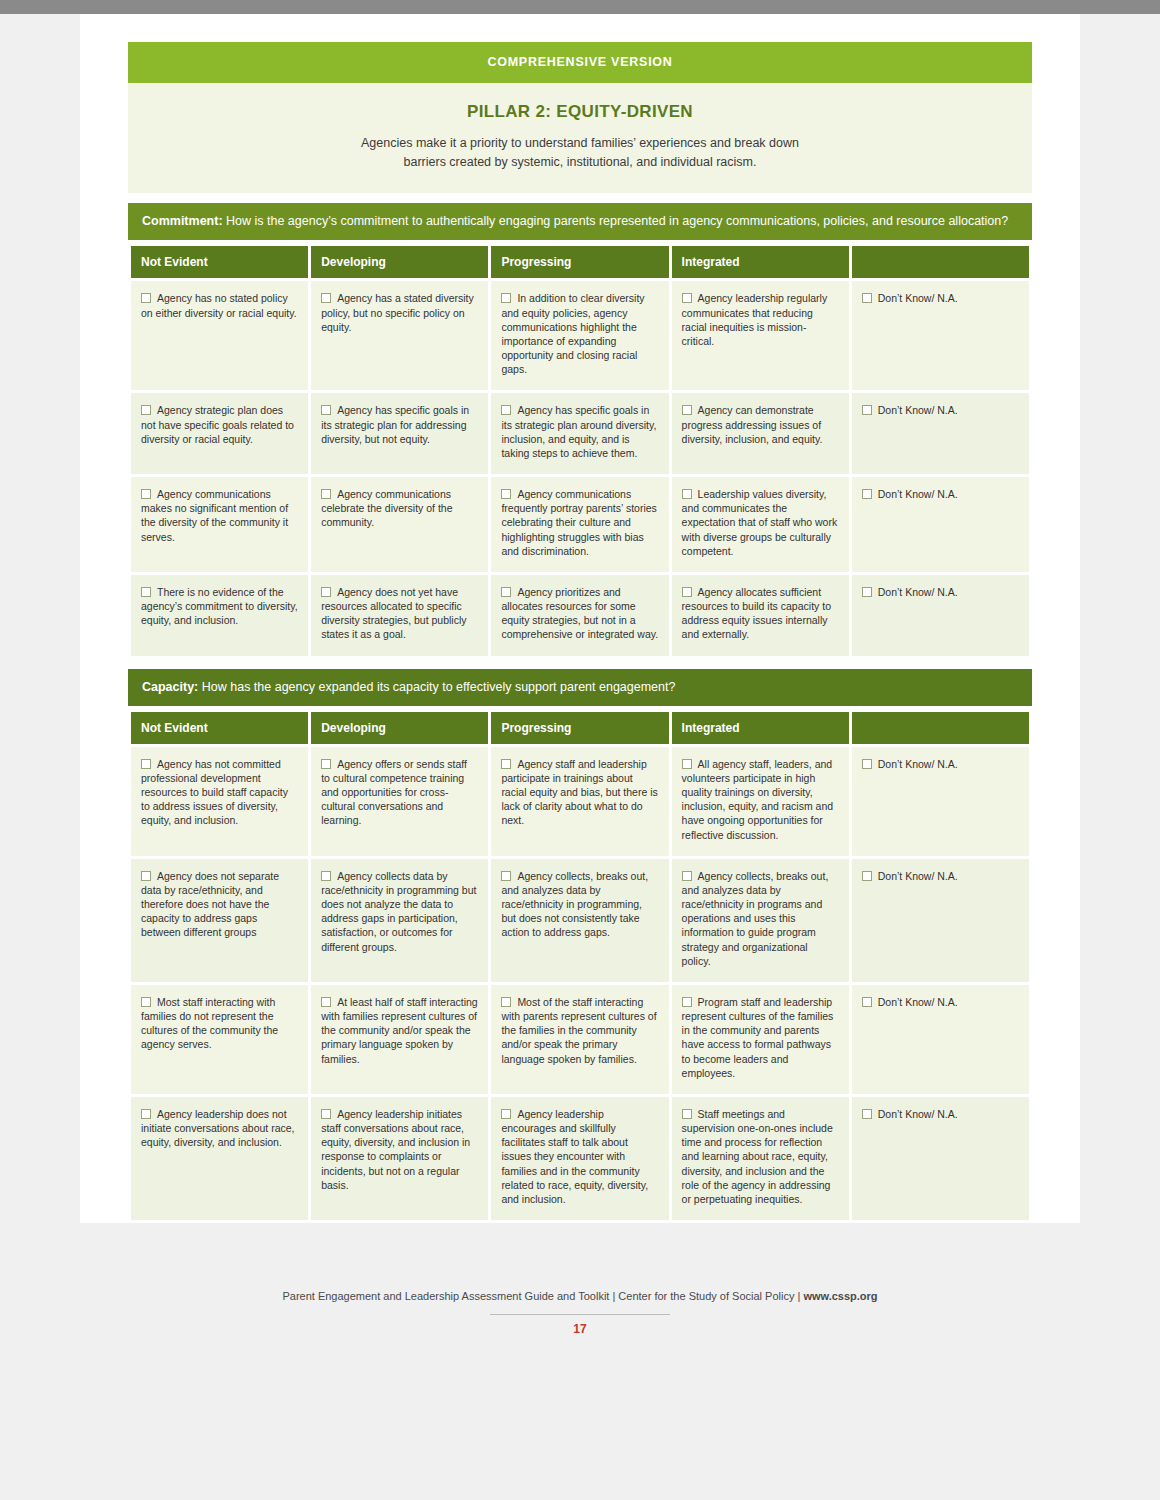COMPREHENSIVE VERSION
PILLAR 2: EQUITY-DRIVEN
Agencies make it a priority to understand families’ experiences and break down
barriers created by systemic, institutional, and individual racism.
Commitment: How is the agency’s commitment to authentically engaging parents represented in agency communications, policies, and resource allocation?
| Not Evident | Developing | Progressing | Integrated | |
| --- | --- | --- | --- | --- |
| Agency has no stated policy on either diversity or racial equity. | Agency has a stated diversity policy, but no specific policy on equity. | In addition to clear diversity and equity policies, agency communications highlight the importance of expanding opportunity and closing racial gaps. | Agency leadership regularly communicates that reducing racial inequities is mission-critical. | Don’t Know/ N.A. |
| Agency strategic plan does not have specific goals related to diversity or racial equity. | Agency has specific goals in its strategic plan for addressing diversity, but not equity. | Agency has specific goals in its strategic plan around diversity, inclusion, and equity, and is taking steps to achieve them. | Agency can demonstrate progress addressing issues of diversity, inclusion, and equity. | Don’t Know/ N.A. |
| Agency communications makes no significant mention of the diversity of the community it serves. | Agency communications celebrate the diversity of the community. | Agency communications frequently portray parents’ stories celebrating their culture and highlighting struggles with bias and discrimination. | Leadership values diversity, and communicates the expectation that of staff who work with diverse groups be culturally competent. | Don’t Know/ N.A. |
| There is no evidence of the agency’s commitment to diversity, equity, and inclusion. | Agency does not yet have resources allocated to specific diversity strategies, but publicly states it as a goal. | Agency prioritizes and allocates resources for some equity strategies, but not in a comprehensive or integrated way. | Agency allocates sufficient resources to build its capacity to address equity issues internally and externally. | Don’t Know/ N.A. |
Capacity: How has the agency expanded its capacity to effectively support parent engagement?
| Not Evident | Developing | Progressing | Integrated | |
| --- | --- | --- | --- | --- |
| Agency has not committed professional development resources to build staff capacity to address issues of diversity, equity, and inclusion. | Agency offers or sends staff to cultural competence training and opportunities for cross-cultural conversations and learning. | Agency staff and leadership participate in trainings about racial equity and bias, but there is lack of clarity about what to do next. | All agency staff, leaders, and volunteers participate in high quality trainings on diversity, inclusion, equity, and racism and have ongoing opportunities for reflective discussion. | Don’t Know/ N.A. |
| Agency does not separate data by race/ethnicity, and therefore does not have the capacity to address gaps between different groups | Agency collects data by race/ethnicity in programming but does not analyze the data to address gaps in participation, satisfaction, or outcomes for different groups. | Agency collects, breaks out, and analyzes data by race/ethnicity in programming, but does not consistently take action to address gaps. | Agency collects, breaks out, and analyzes data by race/ethnicity in programs and operations and uses this information to guide program strategy and organizational policy. | Don’t Know/ N.A. |
| Most staff interacting with families do not represent the cultures of the community the agency serves. | At least half of staff interacting with families represent cultures of the community and/or speak the primary language spoken by families. | Most of the staff interacting with parents represent cultures of the families in the community and/or speak the primary language spoken by families. | Program staff and leadership represent cultures of the families in the community and parents have access to formal pathways to become leaders and employees. | Don’t Know/ N.A. |
| Agency leadership does not initiate conversations about race, equity, diversity, and inclusion. | Agency leadership initiates staff conversations about race, equity, diversity, and inclusion in response to complaints or incidents, but not on a regular basis. | Agency leadership encourages and skillfully facilitates staff to talk about issues they encounter with families and in the community related to race, equity, diversity, and inclusion. | Staff meetings and supervision one-on-ones include time and process for reflection and learning about race, equity, diversity, and inclusion and the role of the agency in addressing or perpetuating inequities. | Don’t Know/ N.A. |
Parent Engagement and Leadership Assessment Guide and Toolkit | Center for the Study of Social Policy | www.cssp.org
17